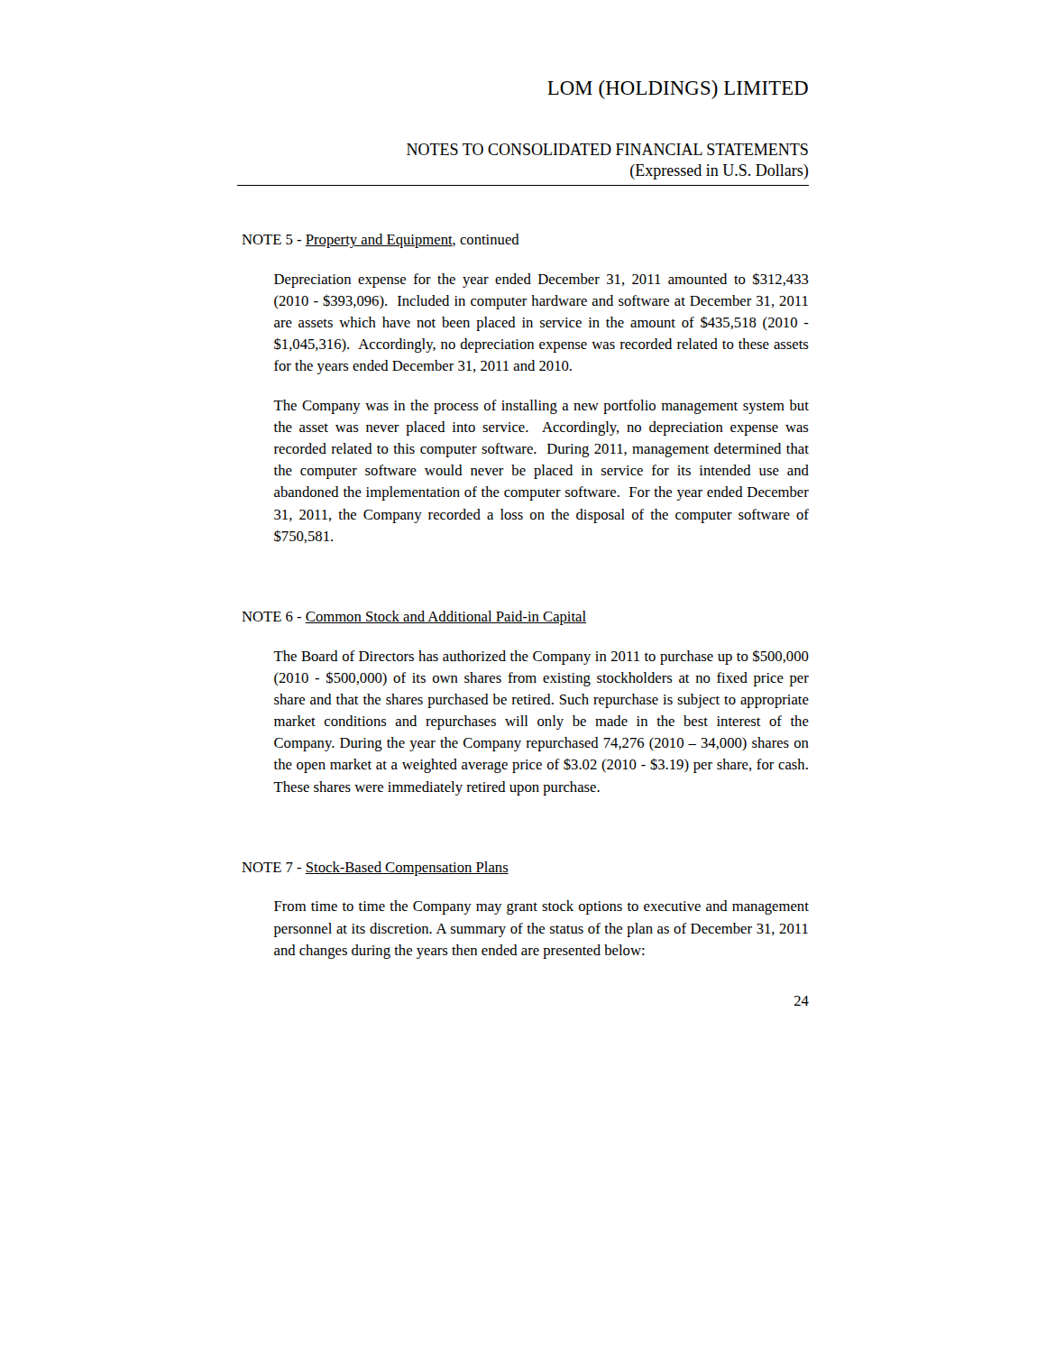LOM (HOLDINGS) LIMITED
NOTES TO CONSOLIDATED FINANCIAL STATEMENTS
(Expressed in U.S. Dollars)
NOTE 5 - Property and Equipment, continued
Depreciation expense for the year ended December 31, 2011 amounted to $312,433 (2010 - $393,096). Included in computer hardware and software at December 31, 2011 are assets which have not been placed in service in the amount of $435,518 (2010 - $1,045,316). Accordingly, no depreciation expense was recorded related to these assets for the years ended December 31, 2011 and 2010.
The Company was in the process of installing a new portfolio management system but the asset was never placed into service. Accordingly, no depreciation expense was recorded related to this computer software. During 2011, management determined that the computer software would never be placed in service for its intended use and abandoned the implementation of the computer software. For the year ended December 31, 2011, the Company recorded a loss on the disposal of the computer software of $750,581.
NOTE 6 - Common Stock and Additional Paid-in Capital
The Board of Directors has authorized the Company in 2011 to purchase up to $500,000 (2010 - $500,000) of its own shares from existing stockholders at no fixed price per share and that the shares purchased be retired. Such repurchase is subject to appropriate market conditions and repurchases will only be made in the best interest of the Company. During the year the Company repurchased 74,276 (2010 – 34,000) shares on the open market at a weighted average price of $3.02 (2010 - $3.19) per share, for cash. These shares were immediately retired upon purchase.
NOTE 7 - Stock-Based Compensation Plans
From time to time the Company may grant stock options to executive and management personnel at its discretion. A summary of the status of the plan as of December 31, 2011 and changes during the years then ended are presented below:
24